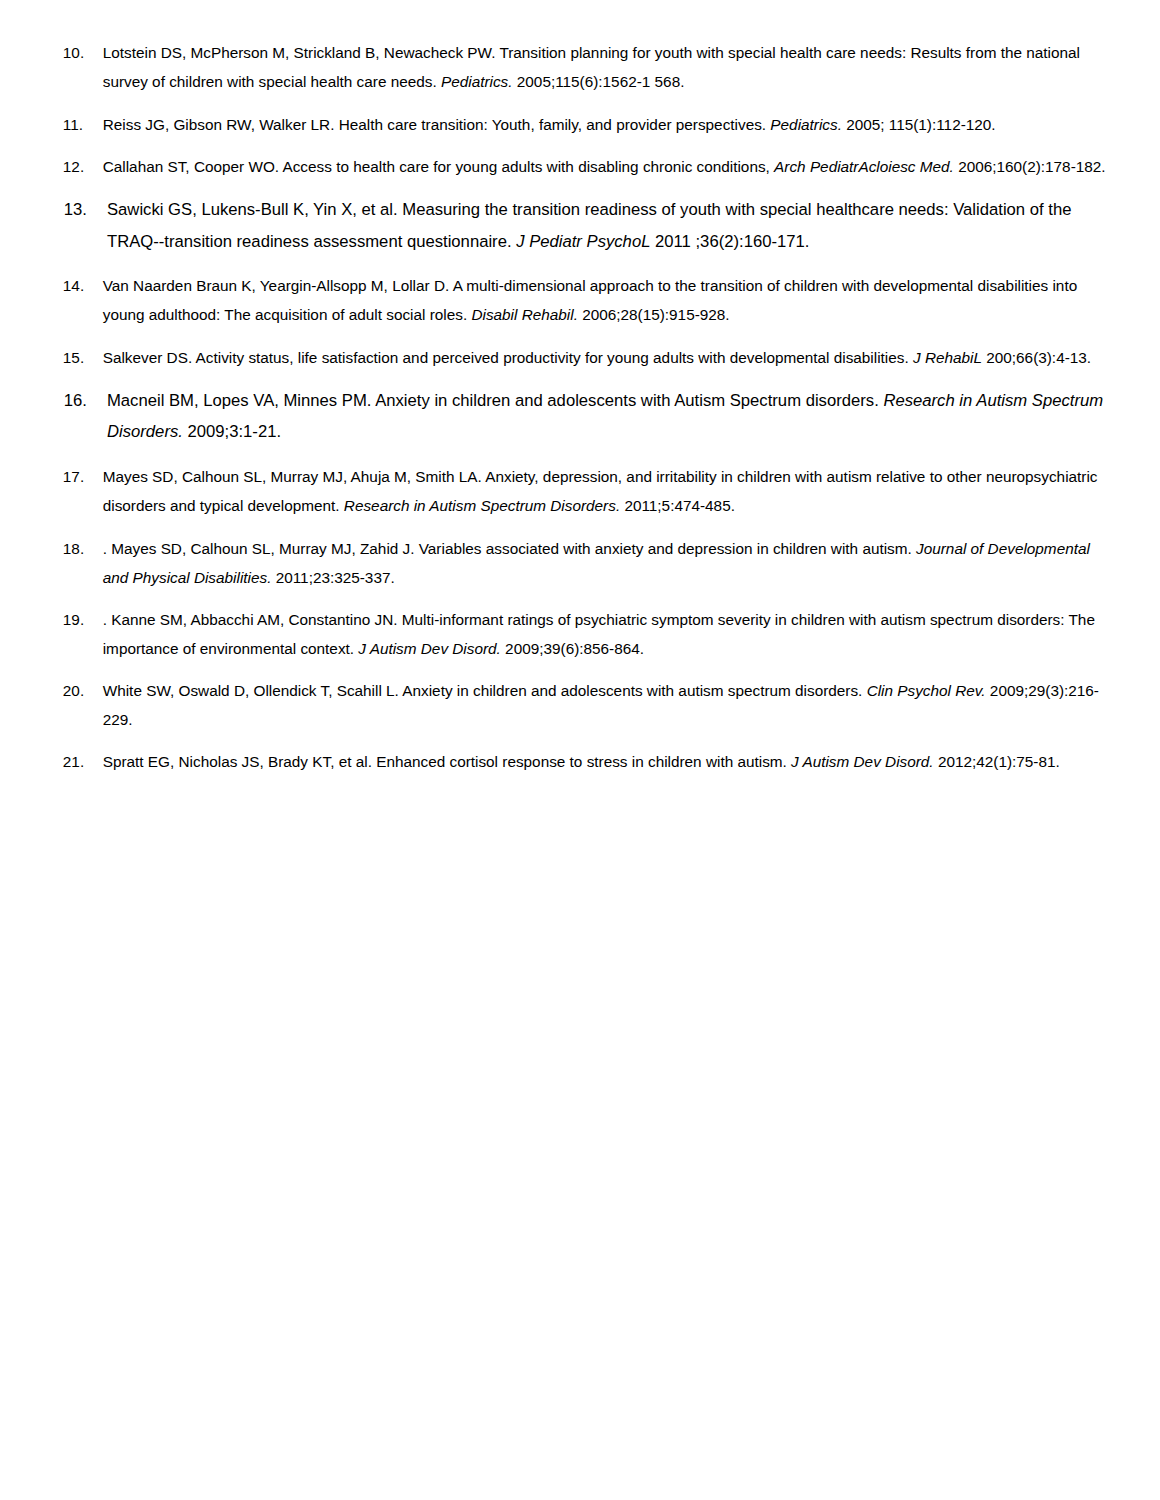Lotstein DS, McPherson M, Strickland B, Newacheck PW. Transition planning for youth with special health care needs: Results from the national survey of children with special health care needs. Pediatrics. 2005;115(6):1562-1 568.
Reiss JG, Gibson RW, Walker LR. Health care transition: Youth, family, and provider perspectives. Pediatrics. 2005; 115(1):112-120.
Callahan ST, Cooper WO. Access to health care for young adults with disabling chronic conditions, Arch PediatrAcloiesc Med. 2006;160(2):178-182.
Sawicki GS, Lukens-Bull K, Yin X, et al. Measuring the transition readiness of youth with special healthcare needs: Validation of the TRAQ--transition readiness assessment questionnaire. J Pediatr PsychoL 2011 ;36(2):160-171.
Van Naarden Braun K, Yeargin-Allsopp M, Lollar D. A multi-dimensional approach to the transition of children with developmental disabilities into young adulthood: The acquisition of adult social roles. Disabil Rehabil. 2006;28(15):915-928.
Salkever DS. Activity status, life satisfaction and perceived productivity for young adults with developmental disabilities. J RehabiL 200;66(3):4-13.
Macneil BM, Lopes VA, Minnes PM. Anxiety in children and adolescents with Autism Spectrum disorders. Research in Autism Spectrum Disorders. 2009;3:1-21.
Mayes SD, Calhoun SL, Murray MJ, Ahuja M, Smith LA. Anxiety, depression, and irritability in children with autism relative to other neuropsychiatric disorders and typical development. Research in Autism Spectrum Disorders. 2011;5:474-485.
. Mayes SD, Calhoun SL, Murray MJ, Zahid J. Variables associated with anxiety and depression in children with autism. Journal of Developmental and Physical Disabilities. 2011;23:325-337.
. Kanne SM, Abbacchi AM, Constantino JN. Multi-informant ratings of psychiatric symptom severity in children with autism spectrum disorders: The importance of environmental context. J Autism Dev Disord. 2009;39(6):856-864.
White SW, Oswald D, Ollendick T, Scahill L. Anxiety in children and adolescents with autism spectrum disorders. Clin Psychol Rev. 2009;29(3):216-229.
Spratt EG, Nicholas JS, Brady KT, et al. Enhanced cortisol response to stress in children with autism. J Autism Dev Disord. 2012;42(1):75-81.